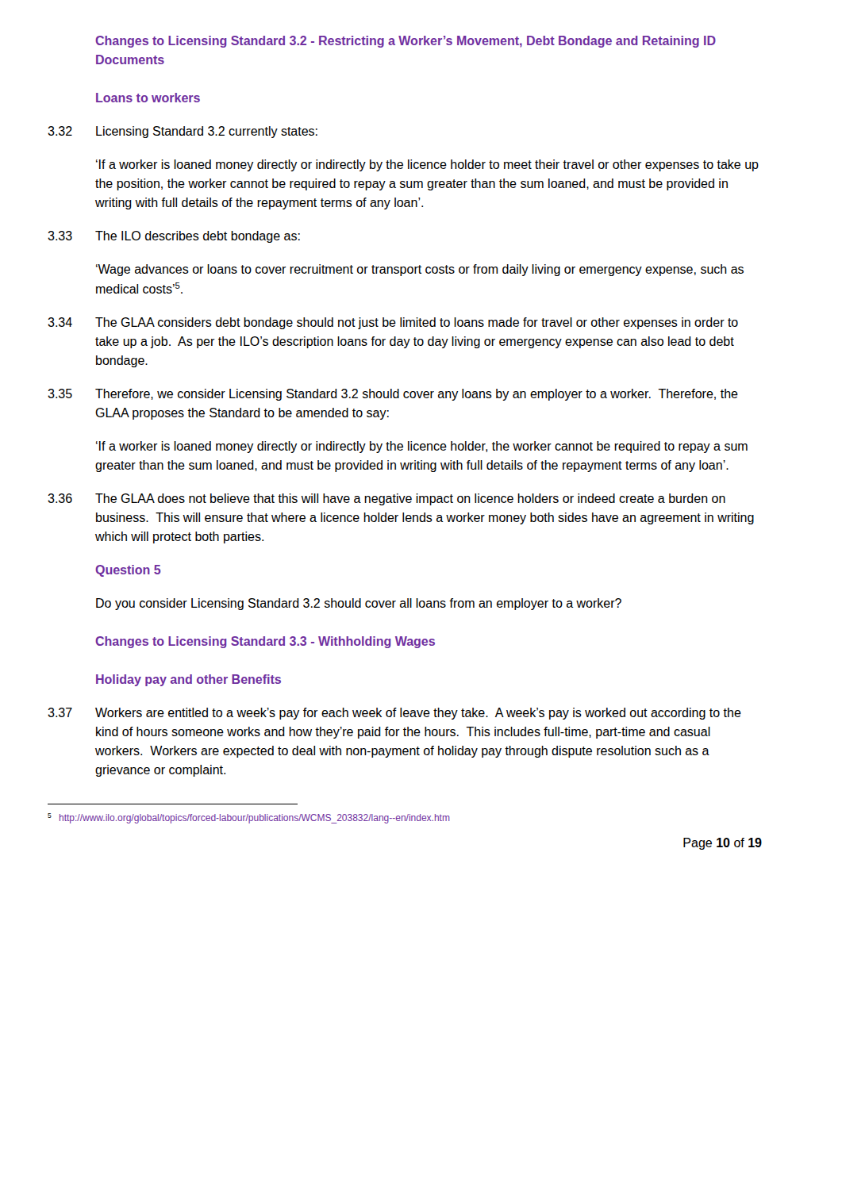Changes to Licensing Standard 3.2 - Restricting a Worker’s Movement, Debt Bondage and Retaining ID Documents
Loans to workers
3.32
Licensing Standard 3.2 currently states:
‘If a worker is loaned money directly or indirectly by the licence holder to meet their travel or other expenses to take up the position, the worker cannot be required to repay a sum greater than the sum loaned, and must be provided in writing with full details of the repayment terms of any loan’.
3.33
The ILO describes debt bondage as:
‘Wage advances or loans to cover recruitment or transport costs or from daily living or emergency expense, such as medical costs’5.
3.34
The GLAA considers debt bondage should not just be limited to loans made for travel or other expenses in order to take up a job. As per the ILO’s description loans for day to day living or emergency expense can also lead to debt bondage.
3.35
Therefore, we consider Licensing Standard 3.2 should cover any loans by an employer to a worker. Therefore, the GLAA proposes the Standard to be amended to say:
‘If a worker is loaned money directly or indirectly by the licence holder, the worker cannot be required to repay a sum greater than the sum loaned, and must be provided in writing with full details of the repayment terms of any loan’.
3.36
The GLAA does not believe that this will have a negative impact on licence holders or indeed create a burden on business. This will ensure that where a licence holder lends a worker money both sides have an agreement in writing which will protect both parties.
Question 5
Do you consider Licensing Standard 3.2 should cover all loans from an employer to a worker?
Changes to Licensing Standard 3.3 - Withholding Wages
Holiday pay and other Benefits
3.37
Workers are entitled to a week’s pay for each week of leave they take. A week’s pay is worked out according to the kind of hours someone works and how they’re paid for the hours. This includes full-time, part-time and casual workers. Workers are expected to deal with non-payment of holiday pay through dispute resolution such as a grievance or complaint.
5
http://www.ilo.org/global/topics/forced-labour/publications/WCMS_203832/lang--en/index.htm
Page 10 of 19